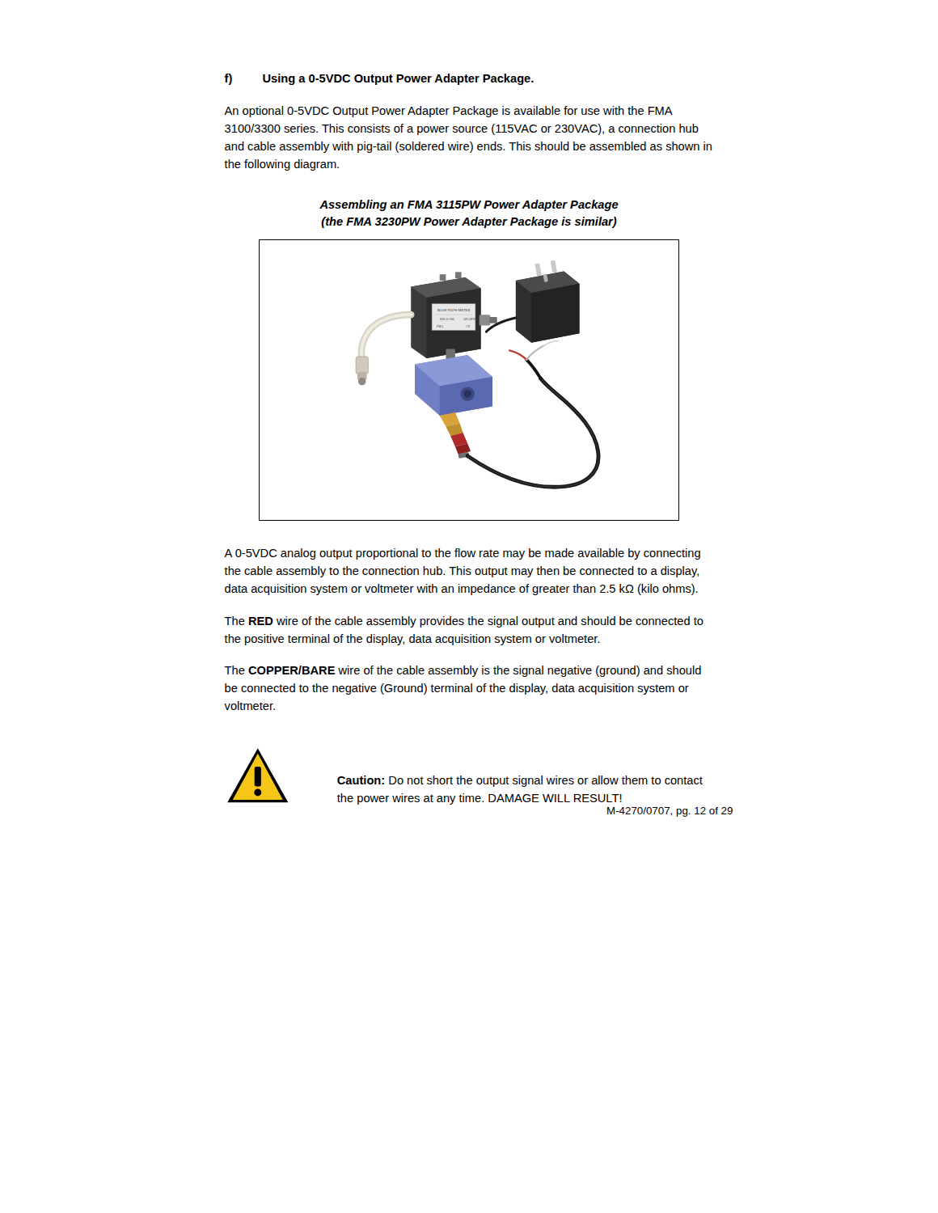f) Using a 0-5VDC Output Power Adapter Package.
An optional 0-5VDC Output Power Adapter Package is available for use with the FMA 3100/3300 series. This consists of a power source (115VAC or 230VAC), a connection hub and cable assembly with pig-tail (soldered wire) ends. This should be assembled as shown in the following diagram.
Assembling an FMA 3115PW Power Adapter Package
(the FMA 3230PW Power Adapter Package is similar)
MASS FLOW METER SER: 0-1700 AIR 50PSI FMA CE
A 0-5VDC analog output proportional to the flow rate may be made available by connecting the cable assembly to the connection hub. This output may then be connected to a display, data acquisition system or voltmeter with an impedance of greater than 2.5 kΩ (kilo ohms).
The RED wire of the cable assembly provides the signal output and should be connected to the positive terminal of the display, data acquisition system or voltmeter.
The COPPER/BARE wire of the cable assembly is the signal negative (ground) and should be connected to the negative (Ground) terminal of the display, data acquisition system or voltmeter.
Caution: Do not short the output signal wires or allow them to contact the power wires at any time. DAMAGE WILL RESULT!
M-4270/0707, pg. 12 of 29